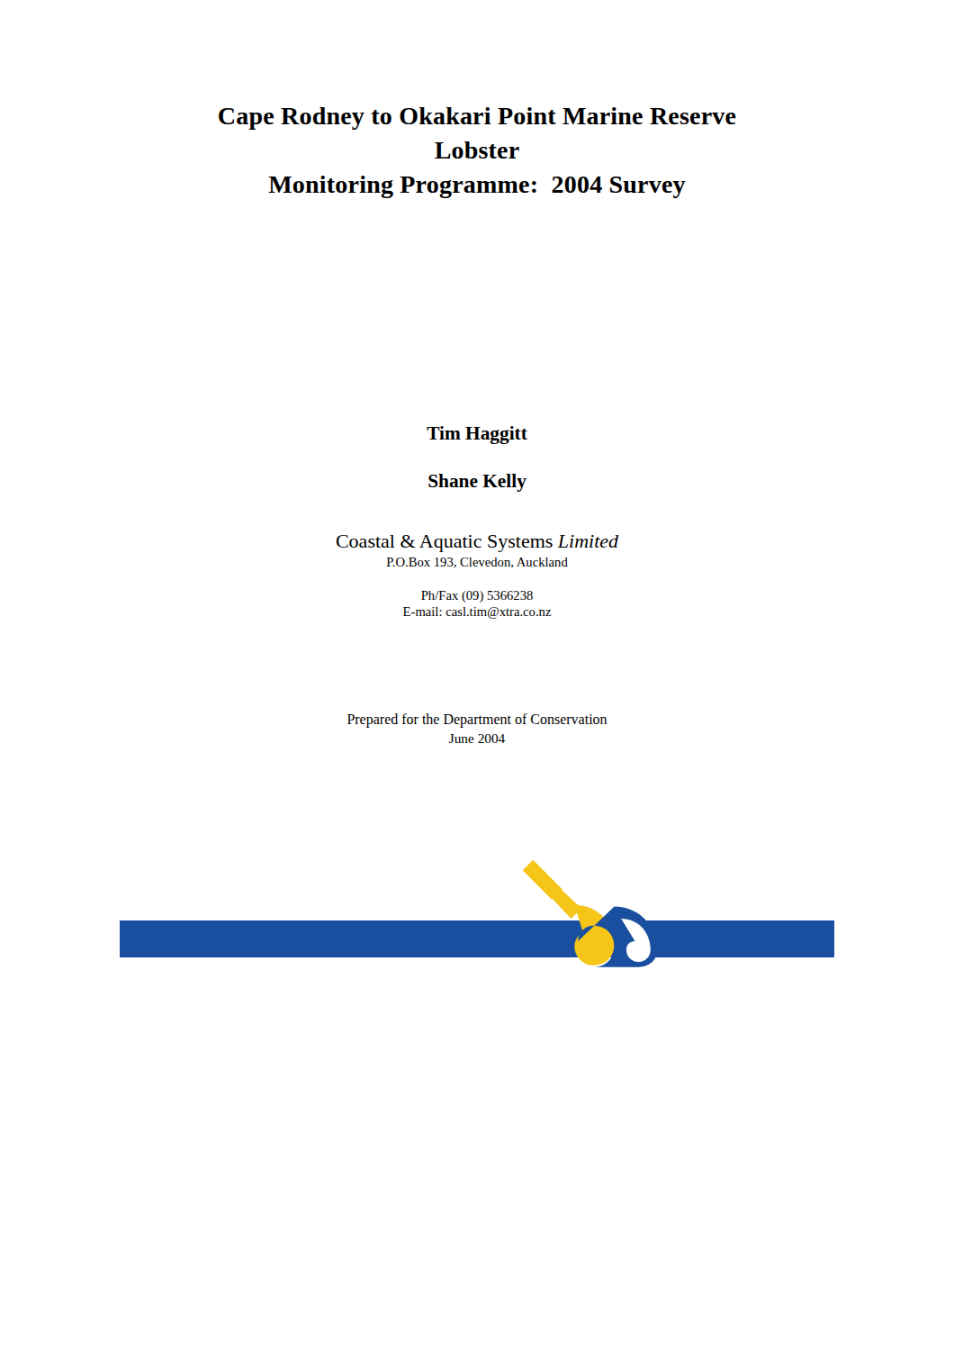Cape Rodney to Okakari Point Marine Reserve Lobster
Monitoring Programme: 2004 Survey
Tim Haggitt
Shane Kelly
Coastal & Aquatic Systems Limited
P.O.Box 193, Clevedon, Auckland
Ph/Fax (09) 5366238
E-mail: casl.tim@xtra.co.nz
Prepared for the Department of Conservation
June 2004